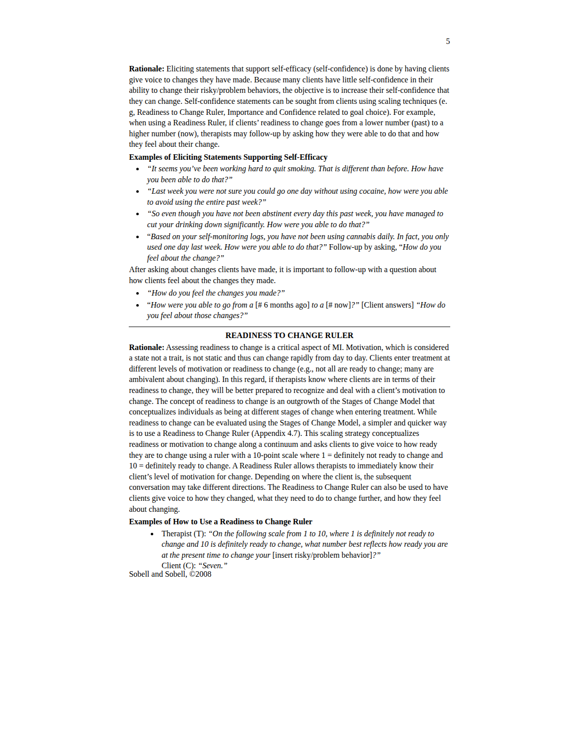5
Rationale: Eliciting statements that support self-efficacy (self-confidence) is done by having clients give voice to changes they have made. Because many clients have little self-confidence in their ability to change their risky/problem behaviors, the objective is to increase their self-confidence that they can change. Self-confidence statements can be sought from clients using scaling techniques (e. g, Readiness to Change Ruler, Importance and Confidence related to goal choice). For example, when using a Readiness Ruler, if clients’ readiness to change goes from a lower number (past) to a higher number (now), therapists may follow-up by asking how they were able to do that and how they feel about their change.
Examples of Eliciting Statements Supporting Self-Efficacy
“It seems you’ve been working hard to quit smoking. That is different than before. How have you been able to do that?”
“Last week you were not sure you could go one day without using cocaine, how were you able to avoid using the entire past week?”
“So even though you have not been abstinent every day this past week, you have managed to cut your drinking down significantly. How were you able to do that?”
“Based on your self-monitoring logs, you have not been using cannabis daily. In fact, you only used one day last week. How were you able to do that?” Follow-up by asking, “How do you feel about the change?”
After asking about changes clients have made, it is important to follow-up with a question about how clients feel about the changes they made.
“How do you feel the changes you made?”
“How were you able to go from a [# 6 months ago] to a [# now]?” [Client answers] “How do you feel about those changes?”
READINESS TO CHANGE RULER
Rationale: Assessing readiness to change is a critical aspect of MI. Motivation, which is considered a state not a trait, is not static and thus can change rapidly from day to day. Clients enter treatment at different levels of motivation or readiness to change (e.g., not all are ready to change; many are ambivalent about changing). In this regard, if therapists know where clients are in terms of their readiness to change, they will be better prepared to recognize and deal with a client’s motivation to change. The concept of readiness to change is an outgrowth of the Stages of Change Model that conceptualizes individuals as being at different stages of change when entering treatment. While readiness to change can be evaluated using the Stages of Change Model, a simpler and quicker way is to use a Readiness to Change Ruler (Appendix 4.7). This scaling strategy conceptualizes readiness or motivation to change along a continuum and asks clients to give voice to how ready they are to change using a ruler with a 10-point scale where 1 = definitely not ready to change and 10 = definitely ready to change. A Readiness Ruler allows therapists to immediately know their client’s level of motivation for change. Depending on where the client is, the subsequent conversation may take different directions. The Readiness to Change Ruler can also be used to have clients give voice to how they changed, what they need to do to change further, and how they feel about changing.
Examples of How to Use a Readiness to Change Ruler
Therapist (T): “On the following scale from 1 to 10, where 1 is definitely not ready to change and 10 is definitely ready to change, what number best reflects how ready you are at the present time to change your [insert risky/problem behavior]?”
Client (C): “Seven.”
Sobell and Sobell, ©2008